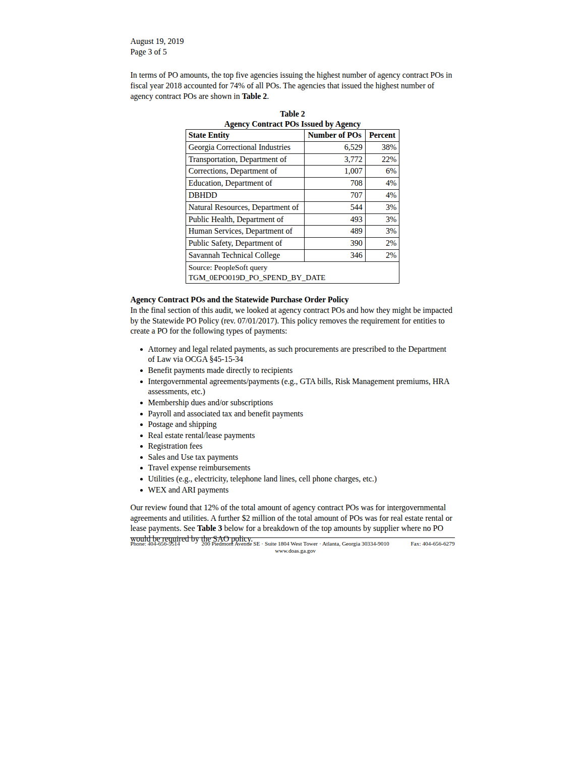August 19, 2019
Page 3 of 5
In terms of PO amounts, the top five agencies issuing the highest number of agency contract POs in fiscal year 2018 accounted for 74% of all POs. The agencies that issued the highest number of agency contract POs are shown in Table 2.
Table 2
Agency Contract POs Issued by Agency
| State Entity | Number of POs | Percent |
| --- | --- | --- |
| Georgia Correctional Industries | 6,529 | 38% |
| Transportation, Department of | 3,772 | 22% |
| Corrections, Department of | 1,007 | 6% |
| Education, Department of | 708 | 4% |
| DBHDD | 707 | 4% |
| Natural Resources, Department of | 544 | 3% |
| Public Health, Department of | 493 | 3% |
| Human Services, Department of | 489 | 3% |
| Public Safety, Department of | 390 | 2% |
| Savannah Technical College | 346 | 2% |
| Source: PeopleSoft query TGM_0EPO019D_PO_SPEND_BY_DATE |
Agency Contract POs and the Statewide Purchase Order Policy
In the final section of this audit, we looked at agency contract POs and how they might be impacted by the Statewide PO Policy (rev. 07/01/2017). This policy removes the requirement for entities to create a PO for the following types of payments:
Attorney and legal related payments, as such procurements are prescribed to the Department of Law via OCGA §45-15-34
Benefit payments made directly to recipients
Intergovernmental agreements/payments (e.g., GTA bills, Risk Management premiums, HRA assessments, etc.)
Membership dues and/or subscriptions
Payroll and associated tax and benefit payments
Postage and shipping
Real estate rental/lease payments
Registration fees
Sales and Use tax payments
Travel expense reimbursements
Utilities (e.g., electricity, telephone land lines, cell phone charges, etc.)
WEX and ARI payments
Our review found that 12% of the total amount of agency contract POs was for intergovernmental agreements and utilities. A further $2 million of the total amount of POs was for real estate rental or lease payments. See Table 3 below for a breakdown of the top amounts by supplier where no PO would be required by the SAO policy.
Phone: 404-656-5514
200 Piedmont Avenue SE · Suite 1804 West Tower · Atlanta, Georgia 30334-9010
www.doas.ga.gov
Fax: 404-656-6279